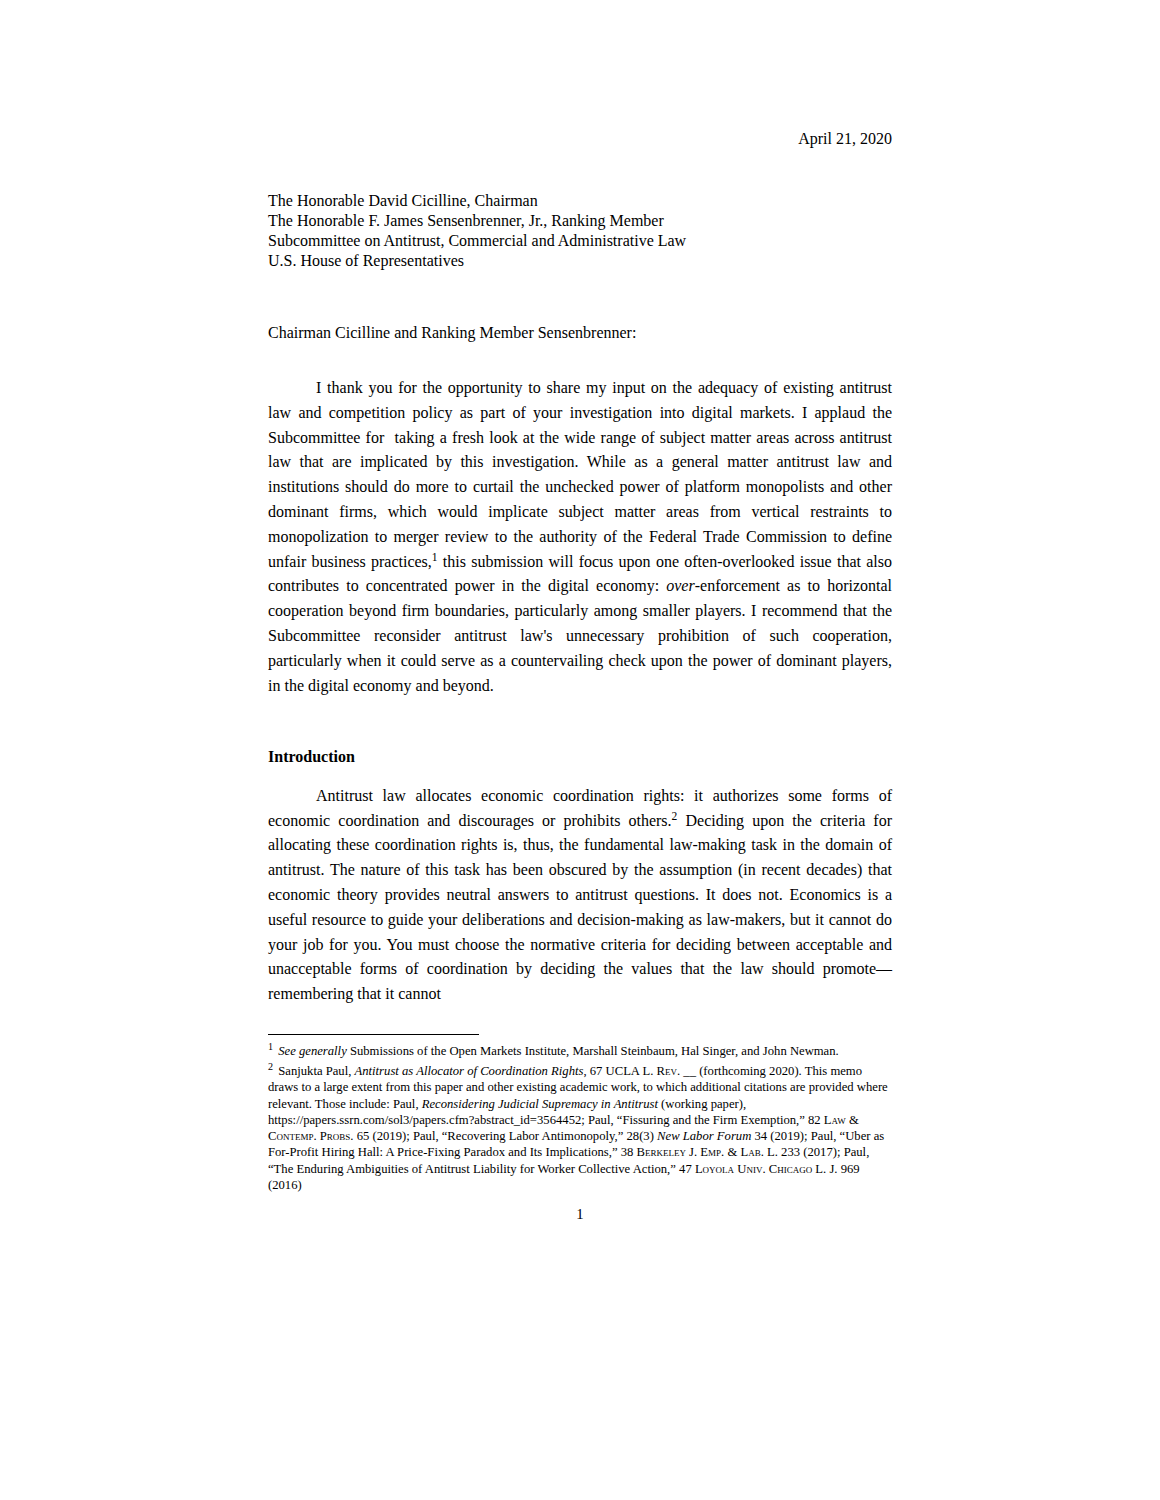April 21, 2020
The Honorable David Cicilline, Chairman
The Honorable F. James Sensenbrenner, Jr., Ranking Member
Subcommittee on Antitrust, Commercial and Administrative Law
U.S. House of Representatives
Chairman Cicilline and Ranking Member Sensenbrenner:
I thank you for the opportunity to share my input on the adequacy of existing antitrust law and competition policy as part of your investigation into digital markets. I applaud the Subcommittee for taking a fresh look at the wide range of subject matter areas across antitrust law that are implicated by this investigation. While as a general matter antitrust law and institutions should do more to curtail the unchecked power of platform monopolists and other dominant firms, which would implicate subject matter areas from vertical restraints to monopolization to merger review to the authority of the Federal Trade Commission to define unfair business practices,1 this submission will focus upon one often-overlooked issue that also contributes to concentrated power in the digital economy: over-enforcement as to horizontal cooperation beyond firm boundaries, particularly among smaller players. I recommend that the Subcommittee reconsider antitrust law's unnecessary prohibition of such cooperation, particularly when it could serve as a countervailing check upon the power of dominant players, in the digital economy and beyond.
Introduction
Antitrust law allocates economic coordination rights: it authorizes some forms of economic coordination and discourages or prohibits others.2 Deciding upon the criteria for allocating these coordination rights is, thus, the fundamental law-making task in the domain of antitrust. The nature of this task has been obscured by the assumption (in recent decades) that economic theory provides neutral answers to antitrust questions. It does not. Economics is a useful resource to guide your deliberations and decision-making as law-makers, but it cannot do your job for you. You must choose the normative criteria for deciding between acceptable and unacceptable forms of coordination by deciding the values that the law should promote—remembering that it cannot
1 See generally Submissions of the Open Markets Institute, Marshall Steinbaum, Hal Singer, and John Newman.
2 Sanjukta Paul, Antitrust as Allocator of Coordination Rights, 67 UCLA L. Rev. __ (forthcoming 2020). This memo draws to a large extent from this paper and other existing academic work, to which additional citations are provided where relevant. Those include: Paul, Reconsidering Judicial Supremacy in Antitrust (working paper), https://papers.ssrn.com/sol3/papers.cfm?abstract_id=3564452; Paul, “Fissuring and the Firm Exemption,” 82 Law & Contemp. Probs. 65 (2019); Paul, “Recovering Labor Antimonopoly,” 28(3) New Labor Forum 34 (2019); Paul, “Uber as For-Profit Hiring Hall: A Price-Fixing Paradox and Its Implications,” 38 Berkeley J. Emp. & Lab. L. 233 (2017); Paul, “The Enduring Ambiguities of Antitrust Liability for Worker Collective Action,” 47 Loyola Univ. Chicago L. J. 969 (2016)
1